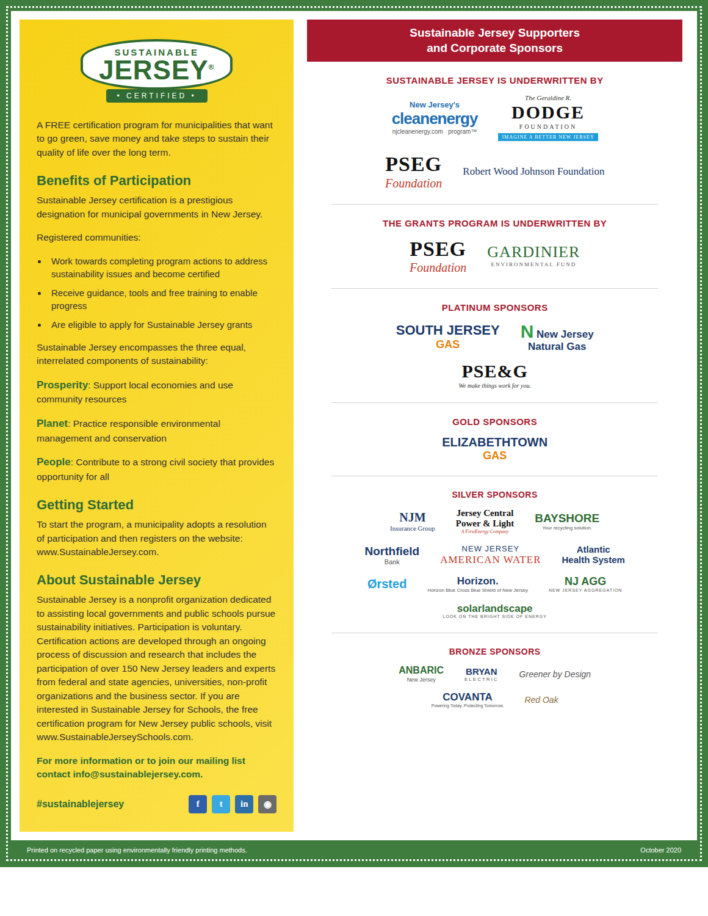Sustainable
JERSEY®
• CERTIFIED •
A FREE certification program for municipalities that want to go green, save money and take steps to sustain their quality of life over the long term.
Benefits of Participation
Sustainable Jersey certification is a prestigious designation for municipal governments in New Jersey.
Registered communities:
Work towards completing program actions to address sustainability issues and become certified
Receive guidance, tools and free training to enable progress
Are eligible to apply for Sustainable Jersey grants
Sustainable Jersey encompasses the three equal, interrelated components of sustainability:
Prosperity: Support local economies and use community resources
Planet: Practice responsible environmental management and conservation
People: Contribute to a strong civil society that provides opportunity for all
Getting Started
To start the program, a municipality adopts a resolution of participation and then registers on the website: www.SustainableJersey.com.
About Sustainable Jersey
Sustainable Jersey is a nonprofit organization dedicated to assisting local governments and public schools pursue sustainability initiatives. Participation is voluntary. Certification actions are developed through an ongoing process of discussion and research that includes the participation of over 150 New Jersey leaders and experts from federal and state agencies, universities, non-profit organizations and the business sector. If you are interested in Sustainable Jersey for Schools, the free certification program for New Jersey public schools, visit www.SustainableJerseySchools.com.
For more information or to join our mailing list contact info@sustainablejersey.com.
#sustainablejersey
f t in ◉
Sustainable Jersey Supporters
and Corporate Sponsors
Sustainable Jersey is Underwritten By
New Jersey's cleanenergy njcleanenergy.com program™
The Geraldine R.
DODGE
FOUNDATION
IMAGINE A BETTER NEW JERSEY
PSEG
Foundation
Robert Wood Johnson Foundation
The Grants Program is Underwritten By
PSEG
Foundation
GARDINIER
ENVIRONMENTAL FUND
Platinum Sponsors
SOUTH JERSEYGAS
N New Jersey
Natural Gas
PSE&G
We make things work for you.
Gold Sponsors
ELIZABETHTOWNGAS
Silver Sponsors
NJM Insurance Group
Jersey Central
Power & LightA FirstEnergy Company
BAYSHOREYour recycling solution.
NorthfieldBank
NEW JERSEYAMERICAN WATER
Atlantic
Health System
Ørsted
Horizon.Horizon Blue Cross Blue Shield of New Jersey
NJ AGGNEW JERSEY AGGREGATION
solarlandscapeLOOK ON THE BRIGHT SIDE OF ENERGY
Bronze Sponsors
ANBARICNew Jersey
BRYANELECTRIC
Greener by Design
COVANTAPowering Today. Protecting Tomorrow.
Red Oak
Printed on recycled paper using environmentally friendly printing methods. October 2020